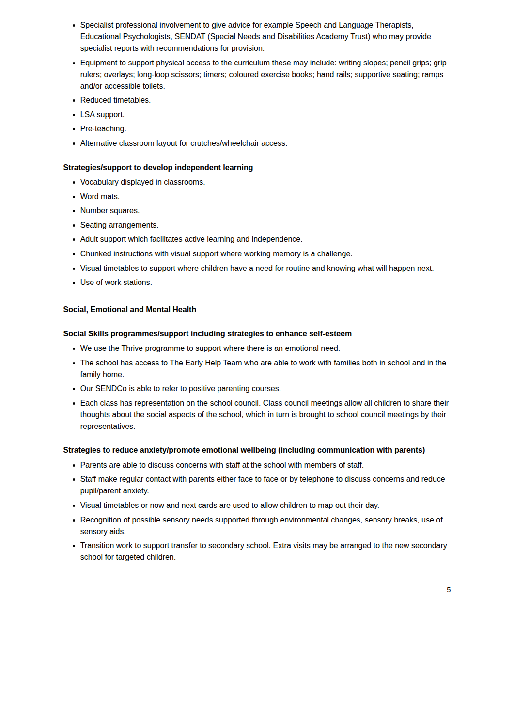Specialist professional involvement to give advice for example Speech and Language Therapists, Educational Psychologists, SENDAT (Special Needs and Disabilities Academy Trust) who may provide specialist reports with recommendations for provision.
Equipment to support physical access to the curriculum these may include: writing slopes; pencil grips; grip rulers; overlays; long-loop scissors; timers; coloured exercise books; hand rails; supportive seating; ramps and/or accessible toilets.
Reduced timetables.
LSA support.
Pre-teaching.
Alternative classroom layout for crutches/wheelchair access.
Strategies/support to develop independent learning
Vocabulary displayed in classrooms.
Word mats.
Number squares.
Seating arrangements.
Adult support which facilitates active learning and independence.
Chunked instructions with visual support where working memory is a challenge.
Visual timetables to support where children have a need for routine and knowing what will happen next.
Use of work stations.
Social, Emotional and Mental Health
Social Skills programmes/support including strategies to enhance self-esteem
We use the Thrive programme to support where there is an emotional need.
The school has access to The Early Help Team who are able to work with families both in school and in the family home.
Our SENDCo is able to refer to positive parenting courses.
Each class has representation on the school council. Class council meetings allow all children to share their thoughts about the social aspects of the school, which in turn is brought to school council meetings by their representatives.
Strategies to reduce anxiety/promote emotional wellbeing (including communication with parents)
Parents are able to discuss concerns with staff at the school with members of staff.
Staff make regular contact with parents either face to face or by telephone to discuss concerns and reduce pupil/parent anxiety.
Visual timetables or now and next cards are used to allow children to map out their day.
Recognition of possible sensory needs supported through environmental changes, sensory breaks, use of sensory aids.
Transition work to support transfer to secondary school. Extra visits may be arranged to the new secondary school for targeted children.
5